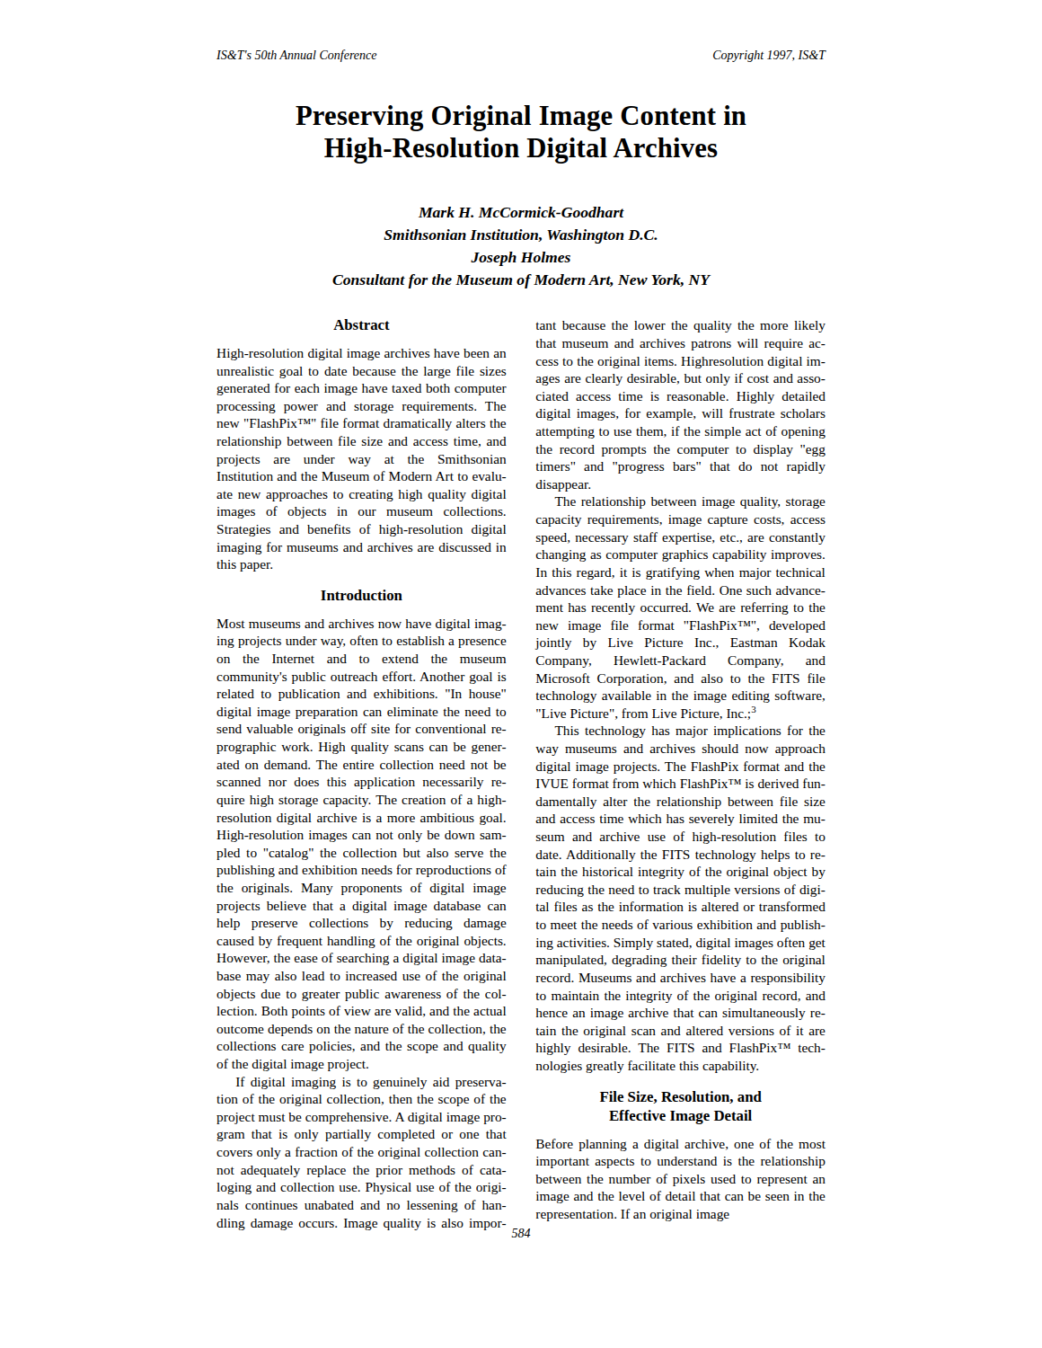IS&T's 50th Annual Conference Copyright 1997, IS&T
Preserving Original Image Content in
High-Resolution Digital Archives
Mark H. McCormick-Goodhart
Smithsonian Institution, Washington D.C.
Joseph Holmes
Consultant for the Museum of Modern Art, New York, NY
Abstract
High-resolution digital image archives have been an unrealistic goal to date because the large file sizes generated for each image have taxed both computer processing power and storage requirements. The new "FlashPix™" file format dramatically alters the relationship between file size and access time, and projects are under way at the Smithsonian Institution and the Museum of Modern Art to evaluate new approaches to creating high quality digital images of objects in our museum collections. Strategies and benefits of high-resolution digital imaging for museums and archives are discussed in this paper.
Introduction
Most museums and archives now have digital imaging projects under way, often to establish a presence on the Internet and to extend the museum community's public outreach effort. Another goal is related to publication and exhibitions. "In house" digital image preparation can eliminate the need to send valuable originals off site for conventional reprographic work. High quality scans can be generated on demand. The entire collection need not be scanned nor does this application necessarily require high storage capacity. The creation of a high-resolution digital archive is a more ambitious goal. High-resolution images can not only be down sampled to "catalog" the collection but also serve the publishing and exhibition needs for reproductions of the originals. Many proponents of digital image projects believe that a digital image database can help preserve collections by reducing damage caused by frequent handling of the original objects. However, the ease of searching a digital image database may also lead to increased use of the original objects due to greater public awareness of the collection. Both points of view are valid, and the actual outcome depends on the nature of the collection, the collections care policies, and the scope and quality of the digital image project.
If digital imaging is to genuinely aid preservation of the original collection, then the scope of the project must be comprehensive. A digital image program that is only partially completed or one that covers only a fraction of the original collection cannot adequately replace the prior methods of cataloging and collection use. Physical use of the originals continues unabated and no lessening of handling damage occurs. Image quality is also important because the lower the quality the more likely that museum and archives patrons will require access to the original items. Highresolution digital images are clearly desirable, but only if cost and associated access time is reasonable. Highly detailed digital images, for example, will frustrate scholars attempting to use them, if the simple act of opening the record prompts the computer to display "egg timers" and "progress bars" that do not rapidly disappear.
The relationship between image quality, storage capacity requirements, image capture costs, access speed, necessary staff expertise, etc., are constantly changing as computer graphics capability improves. In this regard, it is gratifying when major technical advances take place in the field. One such advancement has recently occurred. We are referring to the new image file format "FlashPix™", developed jointly by Live Picture Inc., Eastman Kodak Company, Hewlett-Packard Company, and Microsoft Corporation, and also to the FITS file technology available in the image editing software, "Live Picture", from Live Picture, Inc.;3
This technology has major implications for the way museums and archives should now approach digital image projects. The FlashPix format and the IVUE format from which FlashPix™ is derived fundamentally alter the relationship between file size and access time which has severely limited the museum and archive use of high-resolution files to date. Additionally the FITS technology helps to retain the historical integrity of the original object by reducing the need to track multiple versions of digital files as the information is altered or transformed to meet the needs of various exhibition and publishing activities. Simply stated, digital images often get manipulated, degrading their fidelity to the original record. Museums and archives have a responsibility to maintain the integrity of the original record, and hence an image archive that can simultaneously retain the original scan and altered versions of it are highly desirable. The FITS and FlashPix™ technologies greatly facilitate this capability.
File Size, Resolution, and
Effective Image Detail
Before planning a digital archive, one of the most important aspects to understand is the relationship between the number of pixels used to represent an image and the level of detail that can be seen in the representation. If an original image
584